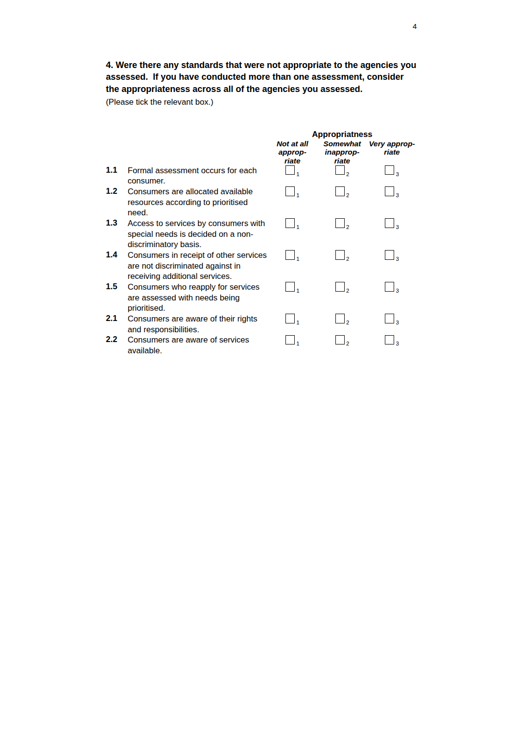4
4. Were there any standards that were not appropriate to the agencies you assessed. If you have conducted more than one assessment, consider the appropriateness across all of the agencies you assessed.
(Please tick the relevant box.)
| | | Appropriatness |
| | | Not at all approp- riate | Somewhat inapprop- riate | Very approp- riate |
| 1.1 | Formal assessment occurs for each consumer. | 1 | 2 | 3 |
| 1.2 | Consumers are allocated available resources according to prioritised need. | 1 | 2 | 3 |
| 1.3 | Access to services by consumers with special needs is decided on a non-discriminatory basis. | 1 | 2 | 3 |
| 1.4 | Consumers in receipt of other services are not discriminated against in receiving additional services. | 1 | 2 | 3 |
| 1.5 | Consumers who reapply for services are assessed with needs being prioritised. | 1 | 2 | 3 |
| 2.1 | Consumers are aware of their rights and responsibilities. | 1 | 2 | 3 |
| 2.2 | Consumers are aware of services available. | 1 | 2 | 3 |